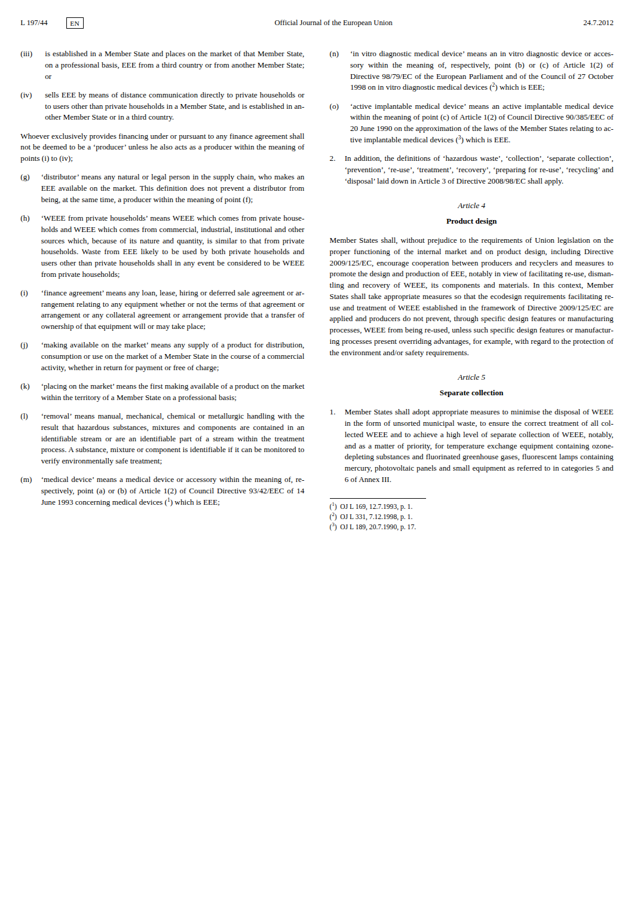L 197/44 EN Official Journal of the European Union 24.7.2012
(iii) is established in a Member State and places on the market of that Member State, on a professional basis, EEE from a third country or from another Member State; or
(iv) sells EEE by means of distance communication directly to private households or to users other than private households in a Member State, and is established in another Member State or in a third country.
Whoever exclusively provides financing under or pursuant to any finance agreement shall not be deemed to be a ‘producer’ unless he also acts as a producer within the meaning of points (i) to (iv);
(g)‘distributor’ means any natural or legal person in the supply chain, who makes an EEE available on the market. This definition does not prevent a distributor from being, at the same time, a producer within the meaning of point (f);
(h)‘WEEE from private households’ means WEEE which comes from private households and WEEE which comes from commercial, industrial, institutional and other sources which, because of its nature and quantity, is similar to that from private households. Waste from EEE likely to be used by both private households and users other than private households shall in any event be considered to be WEEE from private households;
(i)‘finance agreement’ means any loan, lease, hiring or deferred sale agreement or arrangement relating to any equipment whether or not the terms of that agreement or arrangement or any collateral agreement or arrangement provide that a transfer of ownership of that equipment will or may take place;
(j)‘making available on the market’ means any supply of a product for distribution, consumption or use on the market of a Member State in the course of a commercial activity, whether in return for payment or free of charge;
(k)‘placing on the market’ means the first making available of a product on the market within the territory of a Member State on a professional basis;
(l)‘removal’ means manual, mechanical, chemical or metallurgic handling with the result that hazardous substances, mixtures and components are contained in an identifiable stream or are an identifiable part of a stream within the treatment process. A substance, mixture or component is identifiable if it can be monitored to verify environmentally safe treatment;
(m)‘medical device’ means a medical device or accessory within the meaning of, respectively, point (a) or (b) of Article 1(2) of Council Directive 93/42/EEC of 14 June 1993 concerning medical devices (1) which is EEE;
(n)‘in vitro diagnostic medical device’ means an in vitro diagnostic device or accessory within the meaning of, respectively, point (b) or (c) of Article 1(2) of Directive 98/79/EC of the European Parliament and of the Council of 27 October 1998 on in vitro diagnostic medical devices (2) which is EEE;
(o)‘active implantable medical device’ means an active implantable medical device within the meaning of point (c) of Article 1(2) of Council Directive 90/385/EEC of 20 June 1990 on the approximation of the laws of the Member States relating to active implantable medical devices (3) which is EEE.
2. In addition, the definitions of ‘hazardous waste’, ‘collection’, ‘separate collection’, ‘prevention’, ‘re-use’, ‘treatment’, ‘recovery’, ‘preparing for re-use’, ‘recycling’ and ‘disposal’ laid down in Article 3 of Directive 2008/98/EC shall apply.
Article 4
Product design
Member States shall, without prejudice to the requirements of Union legislation on the proper functioning of the internal market and on product design, including Directive 2009/125/EC, encourage cooperation between producers and recyclers and measures to promote the design and production of EEE, notably in view of facilitating re-use, dismantling and recovery of WEEE, its components and materials. In this context, Member States shall take appropriate measures so that the ecodesign requirements facilitating re-use and treatment of WEEE established in the framework of Directive 2009/125/EC are applied and producers do not prevent, through specific design features or manufacturing processes, WEEE from being re-used, unless such specific design features or manufacturing processes present overriding advantages, for example, with regard to the protection of the environment and/or safety requirements.
Article 5
Separate collection
1. Member States shall adopt appropriate measures to minimise the disposal of WEEE in the form of unsorted municipal waste, to ensure the correct treatment of all collected WEEE and to achieve a high level of separate collection of WEEE, notably, and as a matter of priority, for temperature exchange equipment containing ozone-depleting substances and fluorinated greenhouse gases, fluorescent lamps containing mercury, photovoltaic panels and small equipment as referred to in categories 5 and 6 of Annex III.
(1) OJ L 169, 12.7.1993, p. 1.
(2) OJ L 331, 7.12.1998, p. 1.
(3) OJ L 189, 20.7.1990, p. 17.